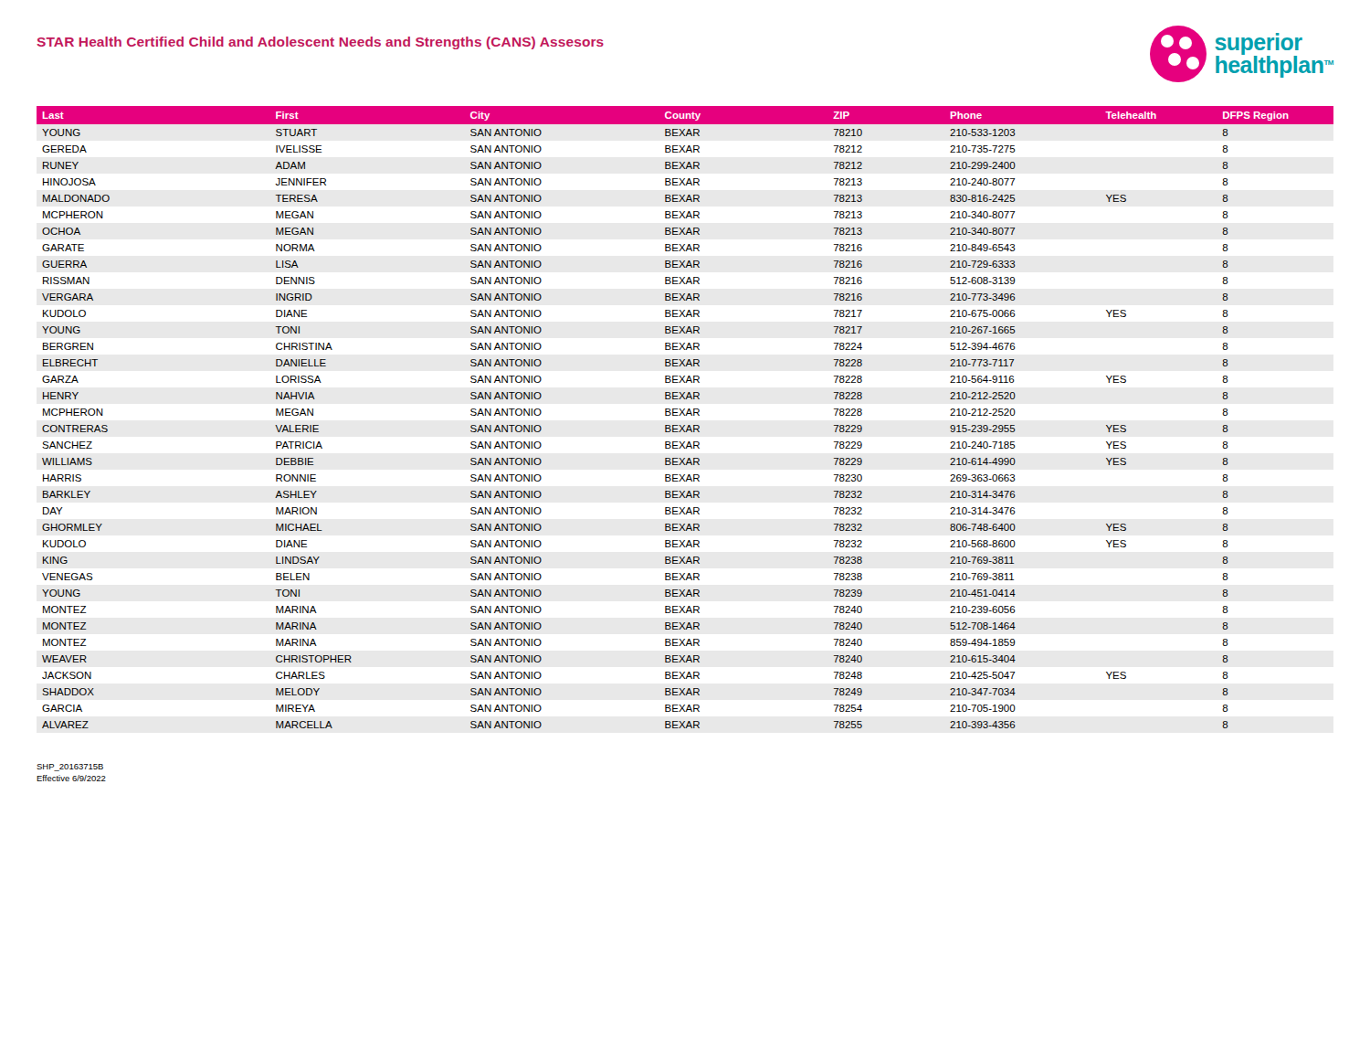STAR Health Certified Child and Adolescent Needs and Strengths (CANS) Assesors
superior healthplanTM
| Last | First | City | County | ZIP | Phone | Telehealth | DFPS Region |
| --- | --- | --- | --- | --- | --- | --- | --- |
| YOUNG | STUART | SAN ANTONIO | BEXAR | 78210 | 210-533-1203 | | 8 |
| GEREDA | IVELISSE | SAN ANTONIO | BEXAR | 78212 | 210-735-7275 | | 8 |
| RUNEY | ADAM | SAN ANTONIO | BEXAR | 78212 | 210-299-2400 | | 8 |
| HINOJOSA | JENNIFER | SAN ANTONIO | BEXAR | 78213 | 210-240-8077 | | 8 |
| MALDONADO | TERESA | SAN ANTONIO | BEXAR | 78213 | 830-816-2425 | YES | 8 |
| MCPHERON | MEGAN | SAN ANTONIO | BEXAR | 78213 | 210-340-8077 | | 8 |
| OCHOA | MEGAN | SAN ANTONIO | BEXAR | 78213 | 210-340-8077 | | 8 |
| GARATE | NORMA | SAN ANTONIO | BEXAR | 78216 | 210-849-6543 | | 8 |
| GUERRA | LISA | SAN ANTONIO | BEXAR | 78216 | 210-729-6333 | | 8 |
| RISSMAN | DENNIS | SAN ANTONIO | BEXAR | 78216 | 512-608-3139 | | 8 |
| VERGARA | INGRID | SAN ANTONIO | BEXAR | 78216 | 210-773-3496 | | 8 |
| KUDOLO | DIANE | SAN ANTONIO | BEXAR | 78217 | 210-675-0066 | YES | 8 |
| YOUNG | TONI | SAN ANTONIO | BEXAR | 78217 | 210-267-1665 | | 8 |
| BERGREN | CHRISTINA | SAN ANTONIO | BEXAR | 78224 | 512-394-4676 | | 8 |
| ELBRECHT | DANIELLE | SAN ANTONIO | BEXAR | 78228 | 210-773-7117 | | 8 |
| GARZA | LORISSA | SAN ANTONIO | BEXAR | 78228 | 210-564-9116 | YES | 8 |
| HENRY | NAHVIA | SAN ANTONIO | BEXAR | 78228 | 210-212-2520 | | 8 |
| MCPHERON | MEGAN | SAN ANTONIO | BEXAR | 78228 | 210-212-2520 | | 8 |
| CONTRERAS | VALERIE | SAN ANTONIO | BEXAR | 78229 | 915-239-2955 | YES | 8 |
| SANCHEZ | PATRICIA | SAN ANTONIO | BEXAR | 78229 | 210-240-7185 | YES | 8 |
| WILLIAMS | DEBBIE | SAN ANTONIO | BEXAR | 78229 | 210-614-4990 | YES | 8 |
| HARRIS | RONNIE | SAN ANTONIO | BEXAR | 78230 | 269-363-0663 | | 8 |
| BARKLEY | ASHLEY | SAN ANTONIO | BEXAR | 78232 | 210-314-3476 | | 8 |
| DAY | MARION | SAN ANTONIO | BEXAR | 78232 | 210-314-3476 | | 8 |
| GHORMLEY | MICHAEL | SAN ANTONIO | BEXAR | 78232 | 806-748-6400 | YES | 8 |
| KUDOLO | DIANE | SAN ANTONIO | BEXAR | 78232 | 210-568-8600 | YES | 8 |
| KING | LINDSAY | SAN ANTONIO | BEXAR | 78238 | 210-769-3811 | | 8 |
| VENEGAS | BELEN | SAN ANTONIO | BEXAR | 78238 | 210-769-3811 | | 8 |
| YOUNG | TONI | SAN ANTONIO | BEXAR | 78239 | 210-451-0414 | | 8 |
| MONTEZ | MARINA | SAN ANTONIO | BEXAR | 78240 | 210-239-6056 | | 8 |
| MONTEZ | MARINA | SAN ANTONIO | BEXAR | 78240 | 512-708-1464 | | 8 |
| MONTEZ | MARINA | SAN ANTONIO | BEXAR | 78240 | 859-494-1859 | | 8 |
| WEAVER | CHRISTOPHER | SAN ANTONIO | BEXAR | 78240 | 210-615-3404 | | 8 |
| JACKSON | CHARLES | SAN ANTONIO | BEXAR | 78248 | 210-425-5047 | YES | 8 |
| SHADDOX | MELODY | SAN ANTONIO | BEXAR | 78249 | 210-347-7034 | | 8 |
| GARCIA | MIREYA | SAN ANTONIO | BEXAR | 78254 | 210-705-1900 | | 8 |
| ALVAREZ | MARCELLA | SAN ANTONIO | BEXAR | 78255 | 210-393-4356 | | 8 |
SHP_20163715B
Effective 6/9/2022